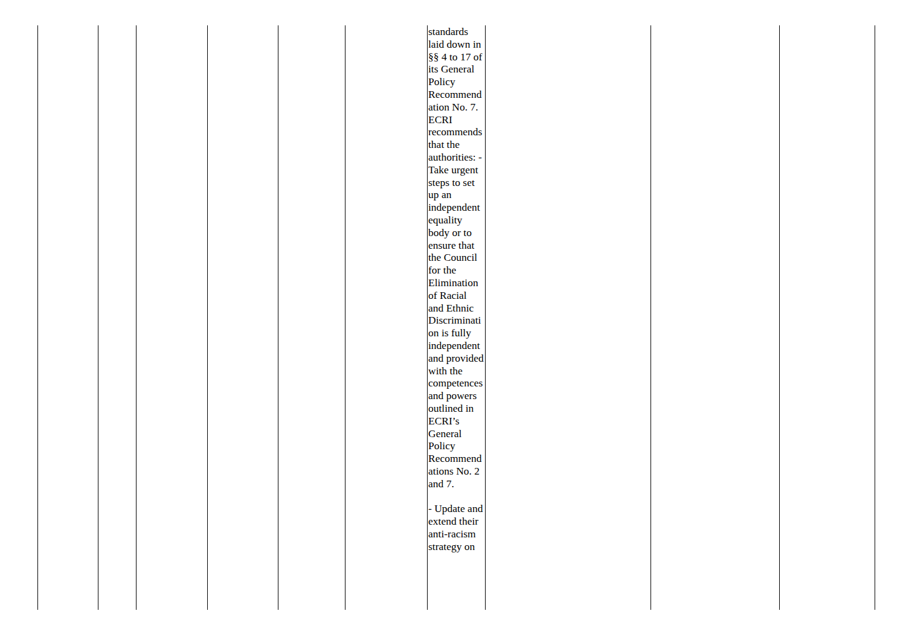standards laid down in §§ 4 to 17 of its General Policy Recommendation No. 7. ECRI recommends that the authorities: - Take urgent steps to set up an independent equality body or to ensure that the Council for the Elimination of Racial and Ethnic Discrimination is fully independent and provided with the competences and powers outlined in ECRI’s General Policy Recommendations No. 2 and 7.
- Update and extend their anti-racism strategy on